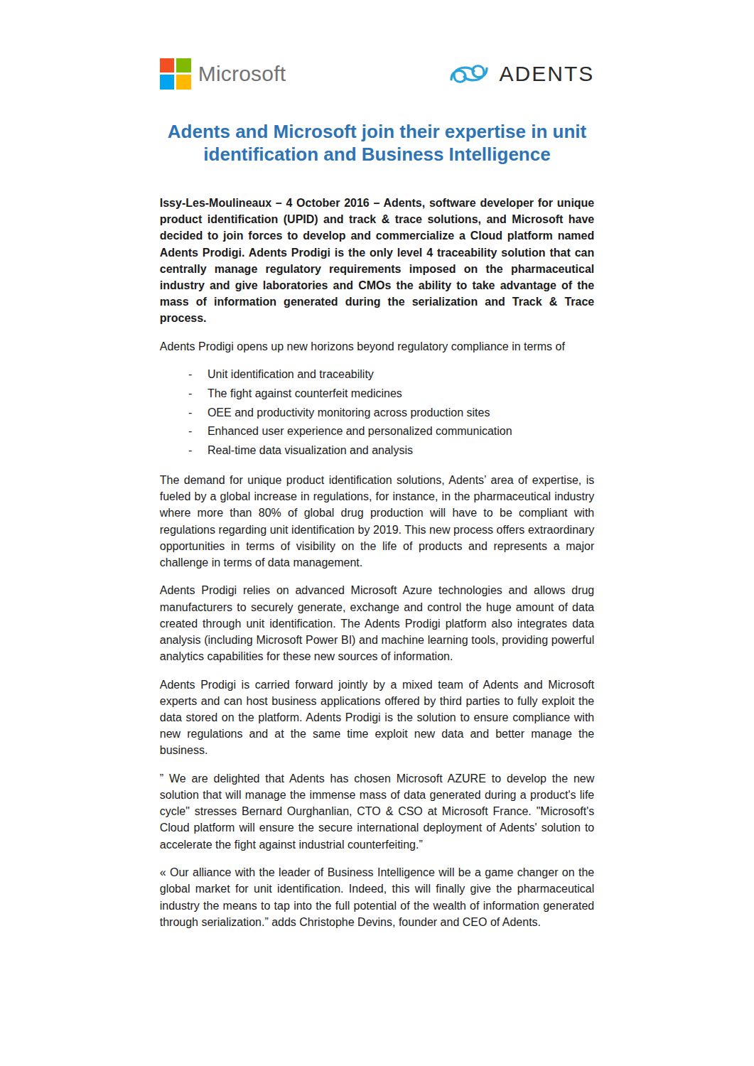Microsoft
ADENTS
Adents and Microsoft join their expertise in unit
identification and Business Intelligence
Issy-Les-Moulineaux – 4 October 2016 – Adents, software developer for unique product identification (UPID) and track & trace solutions, and Microsoft have decided to join forces to develop and commercialize a Cloud platform named Adents Prodigi. Adents Prodigi is the only level 4 traceability solution that can centrally manage regulatory requirements imposed on the pharmaceutical industry and give laboratories and CMOs the ability to take advantage of the mass of information generated during the serialization and Track & Trace process.
Adents Prodigi opens up new horizons beyond regulatory compliance in terms of
Unit identification and traceability
The fight against counterfeit medicines
OEE and productivity monitoring across production sites
Enhanced user experience and personalized communication
Real-time data visualization and analysis
The demand for unique product identification solutions, Adents’ area of expertise, is fueled by a global increase in regulations, for instance, in the pharmaceutical industry where more than 80% of global drug production will have to be compliant with regulations regarding unit identification by 2019. This new process offers extraordinary opportunities in terms of visibility on the life of products and represents a major challenge in terms of data management.
Adents Prodigi relies on advanced Microsoft Azure technologies and allows drug manufacturers to securely generate, exchange and control the huge amount of data created through unit identification. The Adents Prodigi platform also integrates data analysis (including Microsoft Power BI) and machine learning tools, providing powerful analytics capabilities for these new sources of information.
Adents Prodigi is carried forward jointly by a mixed team of Adents and Microsoft experts and can host business applications offered by third parties to fully exploit the data stored on the platform. Adents Prodigi is the solution to ensure compliance with new regulations and at the same time exploit new data and better manage the business.
” We are delighted that Adents has chosen Microsoft AZURE to develop the new solution that will manage the immense mass of data generated during a product's life cycle" stresses Bernard Ourghanlian, CTO & CSO at Microsoft France. "Microsoft's Cloud platform will ensure the secure international deployment of Adents' solution to accelerate the fight against industrial counterfeiting.”
« Our alliance with the leader of Business Intelligence will be a game changer on the global market for unit identification. Indeed, this will finally give the pharmaceutical industry the means to tap into the full potential of the wealth of information generated through serialization.” adds Christophe Devins, founder and CEO of Adents.